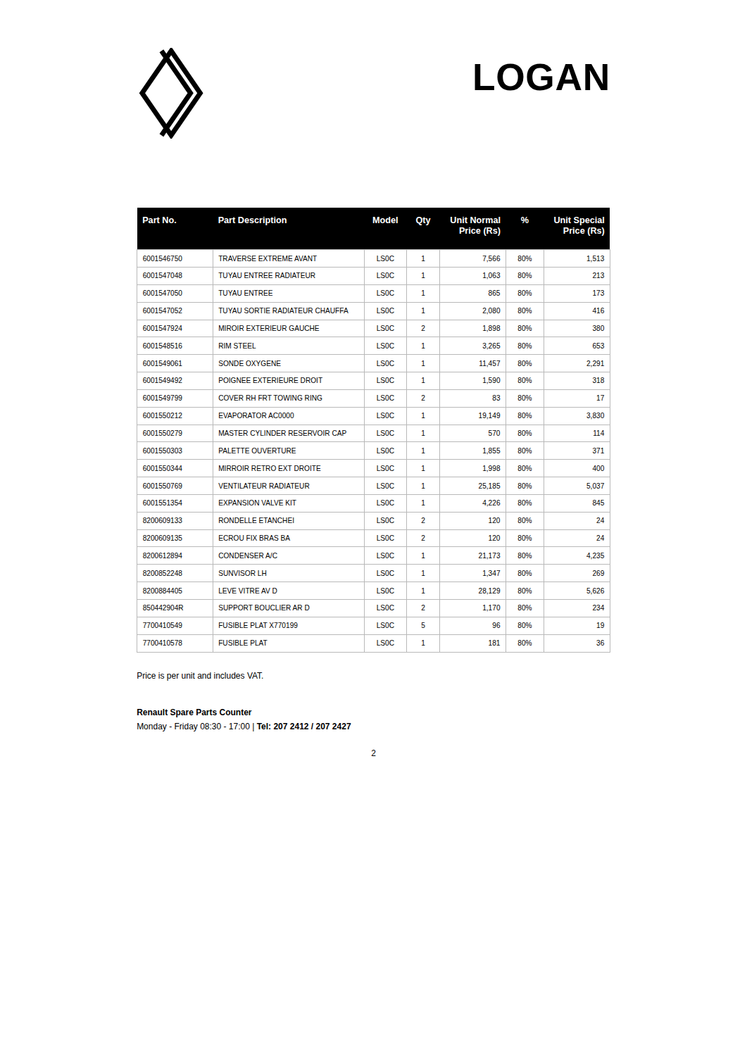Renault
LOGAN
| Part No. | Part Description | Model | Qty | Unit Normal Price (Rs) | % | Unit Special Price (Rs) |
| --- | --- | --- | --- | --- | --- | --- |
| 6001546750 | TRAVERSE EXTREME AVANT | LS0C | 1 | 7,566 | 80% | 1,513 |
| 6001547048 | TUYAU ENTREE RADIATEUR | LS0C | 1 | 1,063 | 80% | 213 |
| 6001547050 | TUYAU ENTREE | LS0C | 1 | 865 | 80% | 173 |
| 6001547052 | TUYAU SORTIE RADIATEUR CHAUFFA | LS0C | 1 | 2,080 | 80% | 416 |
| 6001547924 | MIROIR EXTERIEUR GAUCHE | LS0C | 2 | 1,898 | 80% | 380 |
| 6001548516 | RIM STEEL | LS0C | 1 | 3,265 | 80% | 653 |
| 6001549061 | SONDE OXYGENE | LS0C | 1 | 11,457 | 80% | 2,291 |
| 6001549492 | POIGNEE EXTERIEURE DROIT | LS0C | 1 | 1,590 | 80% | 318 |
| 6001549799 | COVER RH FRT TOWING RING | LS0C | 2 | 83 | 80% | 17 |
| 6001550212 | EVAPORATOR AC0000 | LS0C | 1 | 19,149 | 80% | 3,830 |
| 6001550279 | MASTER CYLINDER RESERVOIR CAP | LS0C | 1 | 570 | 80% | 114 |
| 6001550303 | PALETTE OUVERTURE | LS0C | 1 | 1,855 | 80% | 371 |
| 6001550344 | MIRROIR RETRO EXT DROITE | LS0C | 1 | 1,998 | 80% | 400 |
| 6001550769 | VENTILATEUR RADIATEUR | LS0C | 1 | 25,185 | 80% | 5,037 |
| 6001551354 | EXPANSION VALVE KIT | LS0C | 1 | 4,226 | 80% | 845 |
| 8200609133 | RONDELLE ETANCHEI | LS0C | 2 | 120 | 80% | 24 |
| 8200609135 | ECROU FIX BRAS BA | LS0C | 2 | 120 | 80% | 24 |
| 8200612894 | CONDENSER A/C | LS0C | 1 | 21,173 | 80% | 4,235 |
| 8200852248 | SUNVISOR LH | LS0C | 1 | 1,347 | 80% | 269 |
| 8200884405 | LEVE VITRE AV D | LS0C | 1 | 28,129 | 80% | 5,626 |
| 850442904R | SUPPORT BOUCLIER AR D | LS0C | 2 | 1,170 | 80% | 234 |
| 7700410549 | FUSIBLE PLAT X770199 | LS0C | 5 | 96 | 80% | 19 |
| 7700410578 | FUSIBLE PLAT | LS0C | 1 | 181 | 80% | 36 |
Price is per unit and includes VAT.
Renault Spare Parts Counter
Monday - Friday 08:30 - 17:00 | Tel: 207 2412 / 207 2427
2